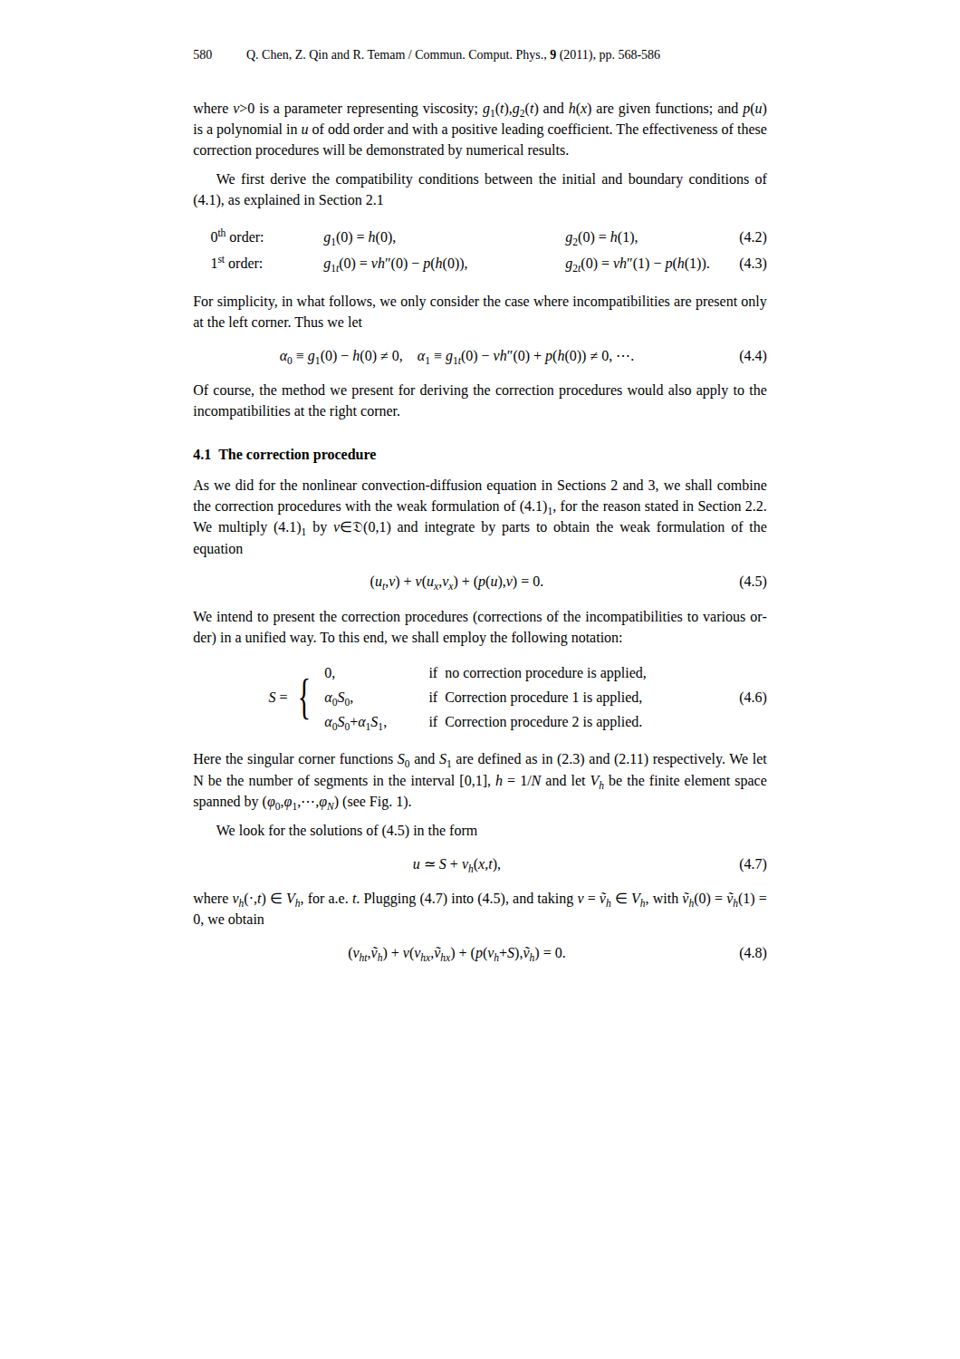580 Q. Chen, Z. Qin and R. Temam / Commun. Comput. Phys., 9 (2011), pp. 568-586
where ν>0 is a parameter representing viscosity; g1(t),g2(t) and h(x) are given functions; and p(u) is a polynomial in u of odd order and with a positive leading coefficient. The effectiveness of these correction procedures will be demonstrated by numerical results.
We first derive the compatibility conditions between the initial and boundary conditions of (4.1), as explained in Section 2.1
| 0 th order: | g 1 (0) = h (0), | g 2 (0) = h (1), | (4.2) |
| 1 st order: | g 1 t (0) = νh ″(0) − p ( h (0)), | g 2 t (0) = νh ″(1) − p ( h (1)). | (4.3) |
For simplicity, in what follows, we only consider the case where incompatibilities are present only at the left corner. Thus we let
α0 ≡ g1(0) − h(0) ≠ 0, α1 ≡ g1t(0) − νh″(0) + p(h(0)) ≠ 0, ⋯. (4.4)
Of course, the method we present for deriving the correction procedures would also apply to the incompatibilities at the right corner.
4.1 The correction procedure
As we did for the nonlinear convection-diffusion equation in Sections 2 and 3, we shall combine the correction procedures with the weak formulation of (4.1)1, for the reason stated in Section 2.2. We multiply (4.1)1 by v∈𝔇(0,1) and integrate by parts to obtain the weak formulation of the equation
(ut,v) + ν(ux,vx) + (p(u),v) = 0. (4.5)
We intend to present the correction procedures (corrections of the incompatibilities to various order) in a unified way. To this end, we shall employ the following notation:
S = {
| 0, | if no correction procedure is applied, |
| α 0 S 0 , | if Correction procedure 1 is applied, |
| α 0 S 0 + α 1 S 1 , | if Correction procedure 2 is applied. |
(4.6)
Here the singular corner functions S0 and S1 are defined as in (2.3) and (2.11) respectively. We let N be the number of segments in the interval [0,1], h = 1/N and let Vh be the finite element space spanned by (φ0,φ1,⋯,φN) (see Fig. 1).
We look for the solutions of (4.5) in the form
u ≃ S + vh(x,t), (4.7)
where vh(·,t) ∈ Vh, for a.e. t. Plugging (4.7) into (4.5), and taking v = ṽh ∈ Vh, with ṽh(0) = ṽh(1) = 0, we obtain
(vht,ṽh) + ν(vhx,ṽhx) + (p(vh+S),ṽh) = 0. (4.8)